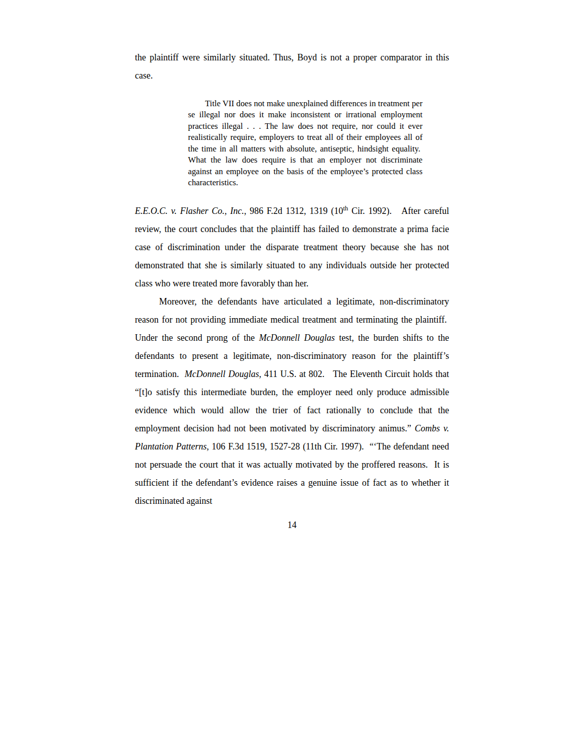the plaintiff were similarly situated. Thus, Boyd is not a proper comparator in this case.
Title VII does not make unexplained differences in treatment per se illegal nor does it make inconsistent or irrational employment practices illegal . . . The law does not require, nor could it ever realistically require, employers to treat all of their employees all of the time in all matters with absolute, antiseptic, hindsight equality. What the law does require is that an employer not discriminate against an employee on the basis of the employee’s protected class characteristics.
E.E.O.C. v. Flasher Co., Inc., 986 F.2d 1312, 1319 (10th Cir. 1992). After careful review, the court concludes that the plaintiff has failed to demonstrate a prima facie case of discrimination under the disparate treatment theory because she has not demonstrated that she is similarly situated to any individuals outside her protected class who were treated more favorably than her.
Moreover, the defendants have articulated a legitimate, non-discriminatory reason for not providing immediate medical treatment and terminating the plaintiff. Under the second prong of the McDonnell Douglas test, the burden shifts to the defendants to present a legitimate, non-discriminatory reason for the plaintiff’s termination. McDonnell Douglas, 411 U.S. at 802. The Eleventh Circuit holds that “[t]o satisfy this intermediate burden, the employer need only produce admissible evidence which would allow the trier of fact rationally to conclude that the employment decision had not been motivated by discriminatory animus.” Combs v. Plantation Patterns, 106 F.3d 1519, 1527-28 (11th Cir. 1997). “‘The defendant need not persuade the court that it was actually motivated by the proffered reasons. It is sufficient if the defendant’s evidence raises a genuine issue of fact as to whether it discriminated against
14